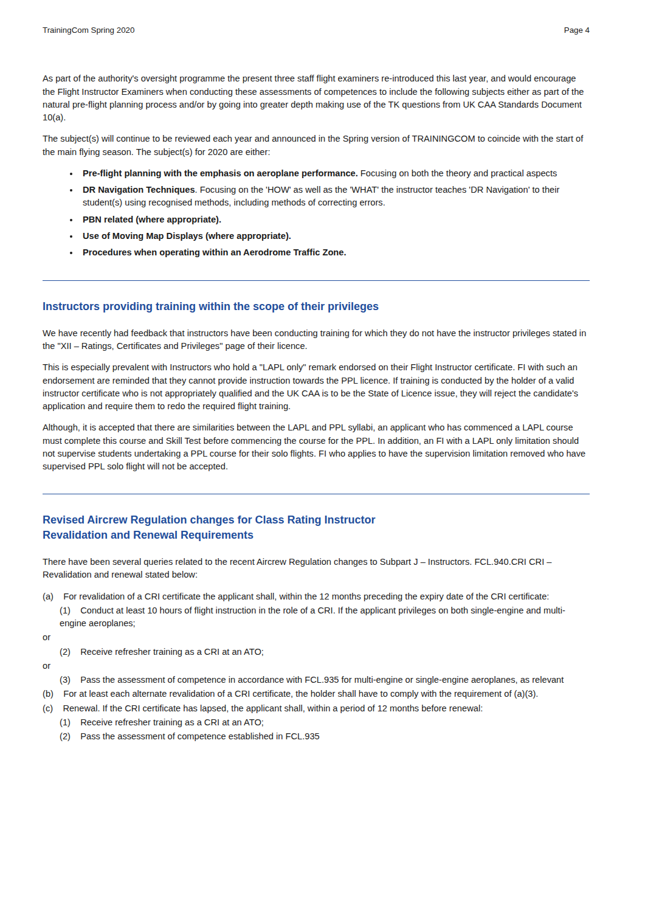TrainingCom Spring 2020 Page 4
As part of the authority's oversight programme the present three staff flight examiners re-introduced this last year, and would encourage the Flight Instructor Examiners when conducting these assessments of competences to include the following subjects either as part of the natural pre-flight planning process and/or by going into greater depth making use of the TK questions from UK CAA Standards Document 10(a).
The subject(s) will continue to be reviewed each year and announced in the Spring version of TRAININGCOM to coincide with the start of the main flying season. The subject(s) for 2020 are either:
Pre-flight planning with the emphasis on aeroplane performance. Focusing on both the theory and practical aspects
DR Navigation Techniques. Focusing on the 'HOW' as well as the 'WHAT' the instructor teaches 'DR Navigation' to their student(s) using recognised methods, including methods of correcting errors.
PBN related (where appropriate).
Use of Moving Map Displays (where appropriate).
Procedures when operating within an Aerodrome Traffic Zone.
Instructors providing training within the scope of their privileges
We have recently had feedback that instructors have been conducting training for which they do not have the instructor privileges stated in the "XII – Ratings, Certificates and Privileges" page of their licence.
This is especially prevalent with Instructors who hold a "LAPL only" remark endorsed on their Flight Instructor certificate. FI with such an endorsement are reminded that they cannot provide instruction towards the PPL licence. If training is conducted by the holder of a valid instructor certificate who is not appropriately qualified and the UK CAA is to be the State of Licence issue, they will reject the candidate's application and require them to redo the required flight training.
Although, it is accepted that there are similarities between the LAPL and PPL syllabi, an applicant who has commenced a LAPL course must complete this course and Skill Test before commencing the course for the PPL. In addition, an FI with a LAPL only limitation should not supervise students undertaking a PPL course for their solo flights. FI who applies to have the supervision limitation removed who have supervised PPL solo flight will not be accepted.
Revised Aircrew Regulation changes for Class Rating Instructor
Revalidation and Renewal Requirements
There have been several queries related to the recent Aircrew Regulation changes to Subpart J – Instructors. FCL.940.CRI CRI – Revalidation and renewal stated below:
(a) For revalidation of a CRI certificate the applicant shall, within the 12 months preceding the expiry date of the CRI certificate:
(1) Conduct at least 10 hours of flight instruction in the role of a CRI. If the applicant privileges on both single-engine and multi-engine aeroplanes;
or
(2) Receive refresher training as a CRI at an ATO;
or
(3) Pass the assessment of competence in accordance with FCL.935 for multi-engine or single-engine aeroplanes, as relevant
(b) For at least each alternate revalidation of a CRI certificate, the holder shall have to comply with the requirement of (a)(3).
(c) Renewal. If the CRI certificate has lapsed, the applicant shall, within a period of 12 months before renewal:
(1) Receive refresher training as a CRI at an ATO;
(2) Pass the assessment of competence established in FCL.935